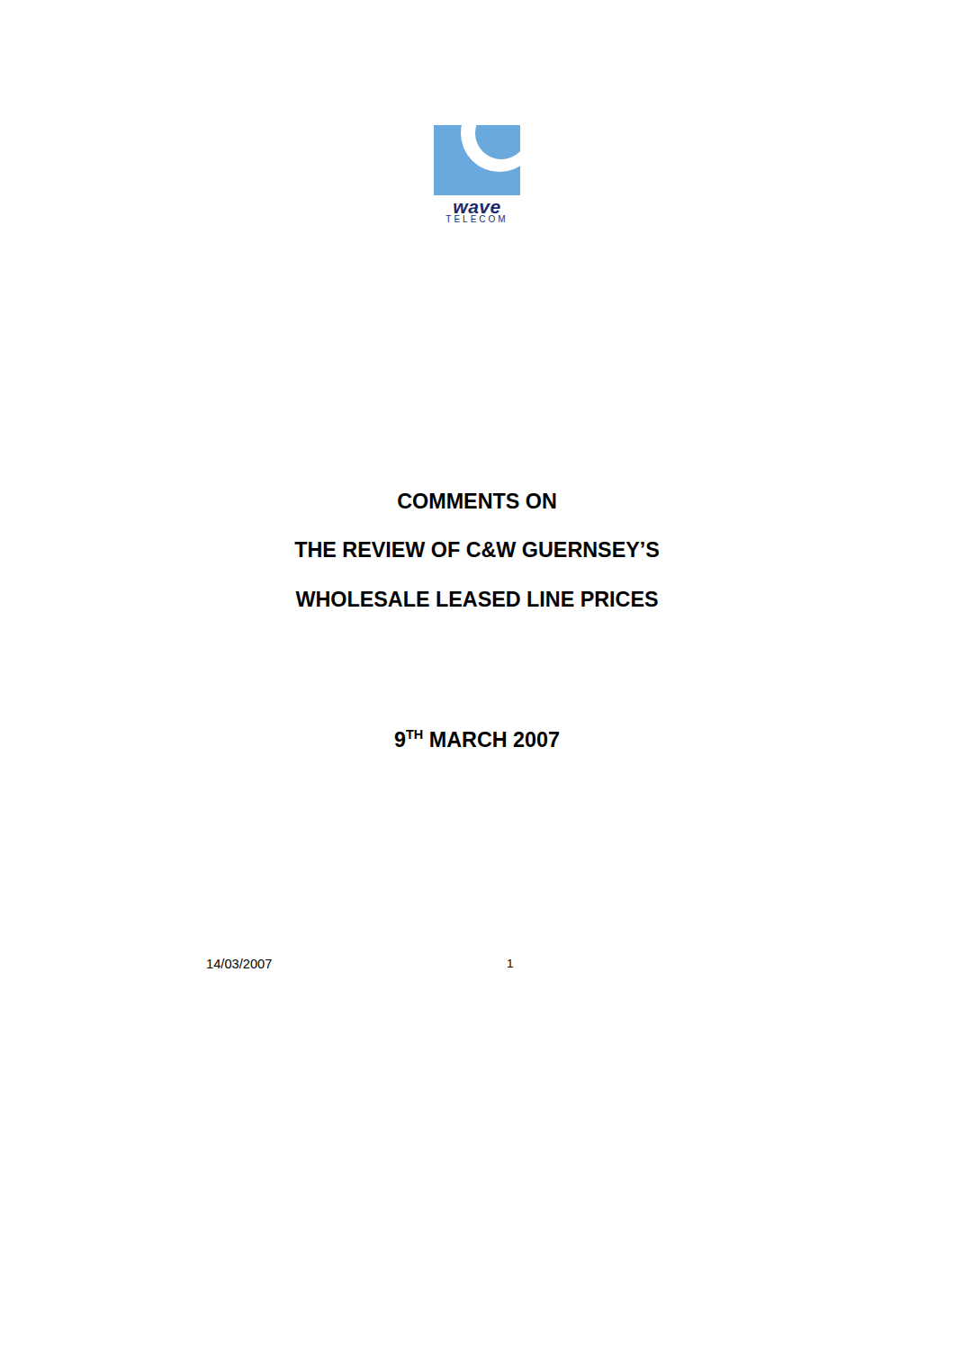wave
TELECOM
COMMENTS ON
THE REVIEW OF C&W GUERNSEY’S
WHOLESALE LEASED LINE PRICES
9TH MARCH 2007
14/03/2007
1